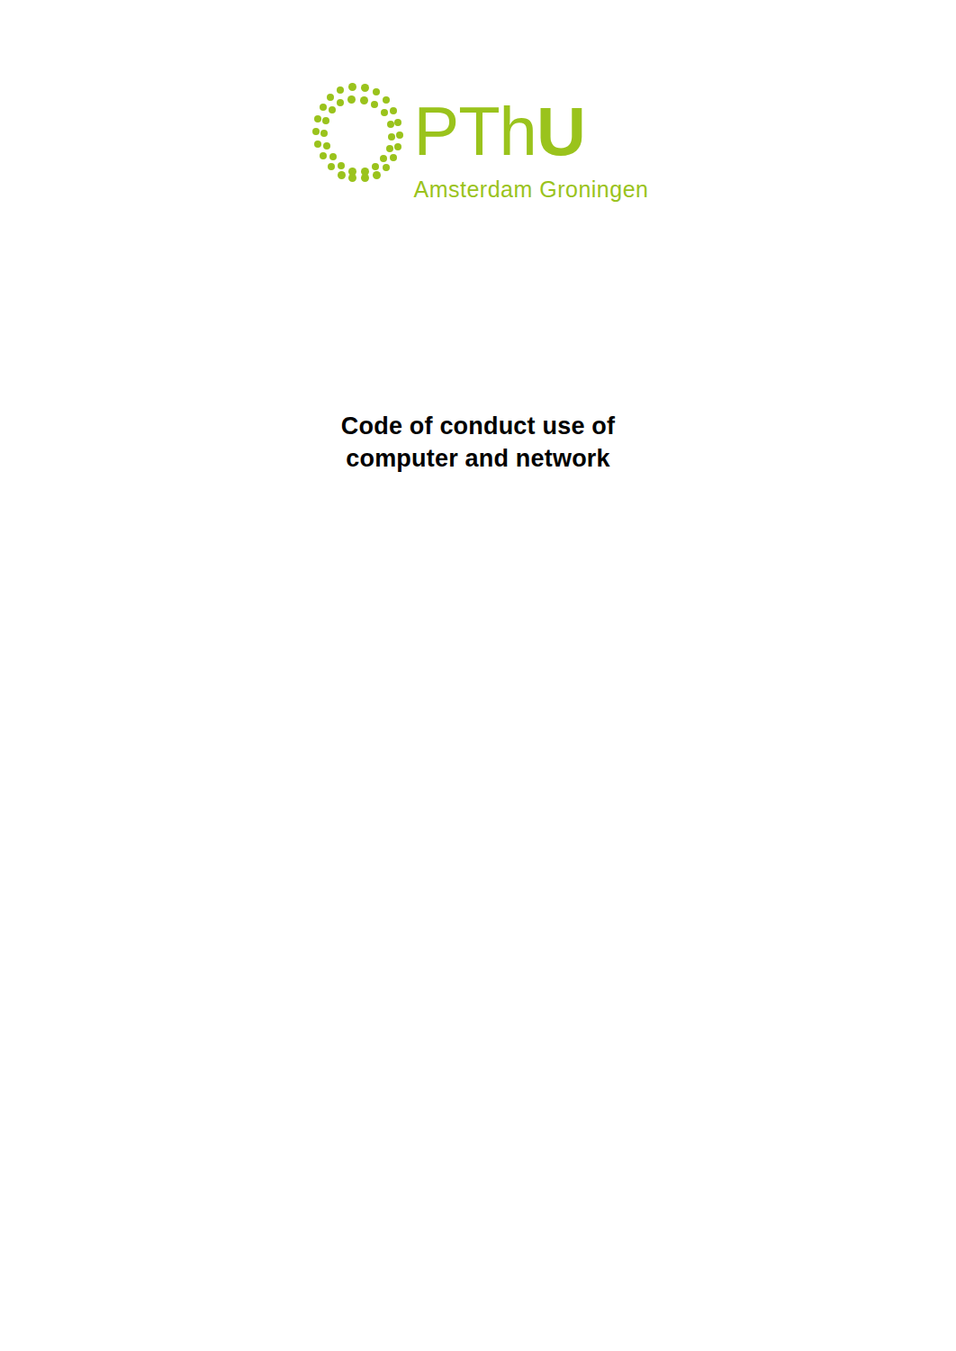PThU
Amsterdam Groningen
Code of conduct use of computer and network